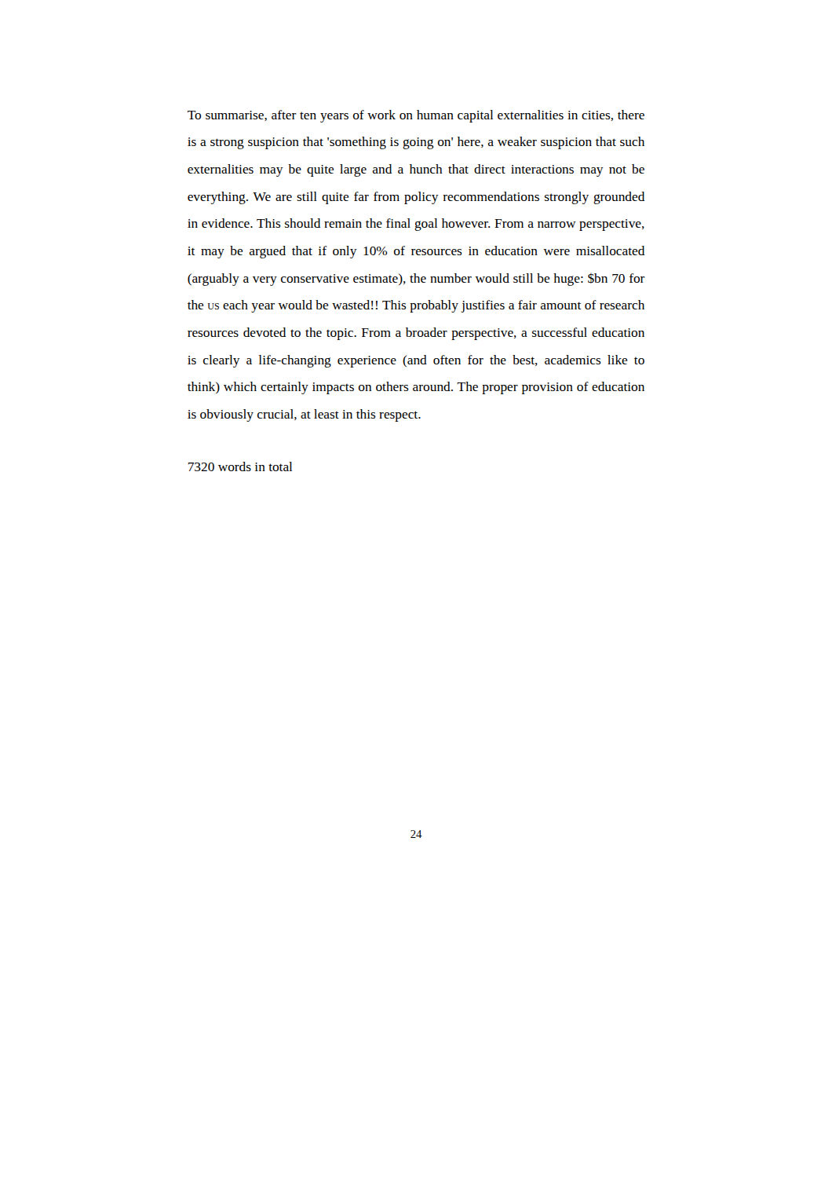To summarise, after ten years of work on human capital externalities in cities, there is a strong suspicion that 'something is going on' here, a weaker suspicion that such externalities may be quite large and a hunch that direct interactions may not be everything. We are still quite far from policy recommendations strongly grounded in evidence. This should remain the final goal however. From a narrow perspective, it may be argued that if only 10% of resources in education were misallocated (arguably a very conservative estimate), the number would still be huge: $bn 70 for the us each year would be wasted!! This probably justifies a fair amount of research resources devoted to the topic. From a broader perspective, a successful education is clearly a life-changing experience (and often for the best, academics like to think) which certainly impacts on others around. The proper provision of education is obviously crucial, at least in this respect.
7320 words in total
24